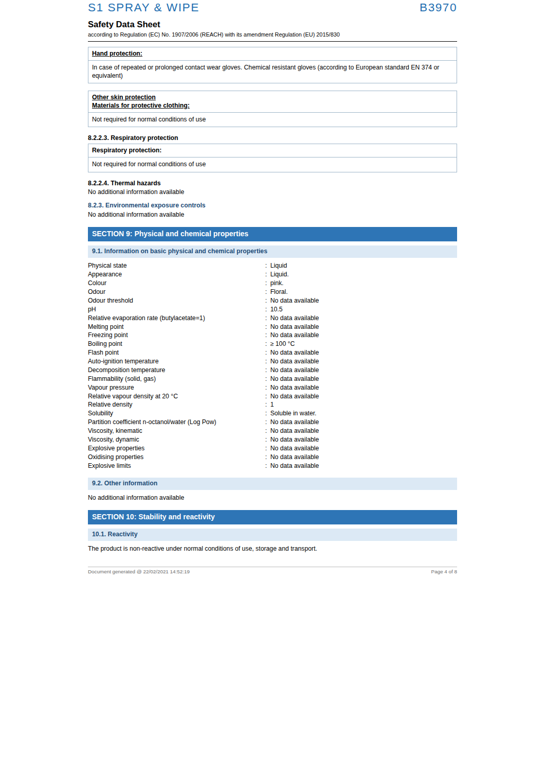S1 SPRAY & WIPE
B3970
Safety Data Sheet
according to Regulation (EC) No. 1907/2006 (REACH) with its amendment Regulation (EU) 2015/830
Hand protection:
In case of repeated or prolonged contact wear gloves. Chemical resistant gloves (according to European standard EN 374 or equivalent)
Other skin protection Materials for protective clothing:
Not required for normal conditions of use
8.2.2.3. Respiratory protection
Respiratory protection:
Not required for normal conditions of use
8.2.2.4. Thermal hazards
No additional information available
8.2.3. Environmental exposure controls
No additional information available
SECTION 9: Physical and chemical properties
9.1. Information on basic physical and chemical properties
| Physical state | : | Liquid |
| Appearance | : | Liquid. |
| Colour | : | pink. |
| Odour | : | Floral. |
| Odour threshold | : | No data available |
| pH | : | 10.5 |
| Relative evaporation rate (butylacetate=1) | : | No data available |
| Melting point | : | No data available |
| Freezing point | : | No data available |
| Boiling point | : | ≥ 100 °C |
| Flash point | : | No data available |
| Auto-ignition temperature | : | No data available |
| Decomposition temperature | : | No data available |
| Flammability (solid, gas) | : | No data available |
| Vapour pressure | : | No data available |
| Relative vapour density at 20 °C | : | No data available |
| Relative density | : | 1 |
| Solubility | : | Soluble in water. |
| Partition coefficient n-octanol/water (Log Pow) | : | No data available |
| Viscosity, kinematic | : | No data available |
| Viscosity, dynamic | : | No data available |
| Explosive properties | : | No data available |
| Oxidising properties | : | No data available |
| Explosive limits | : | No data available |
9.2. Other information
No additional information available
SECTION 10: Stability and reactivity
10.1. Reactivity
The product is non-reactive under normal conditions of use, storage and transport.
Document generated @ 22/02/2021 14:52:19
Page 4 of 8